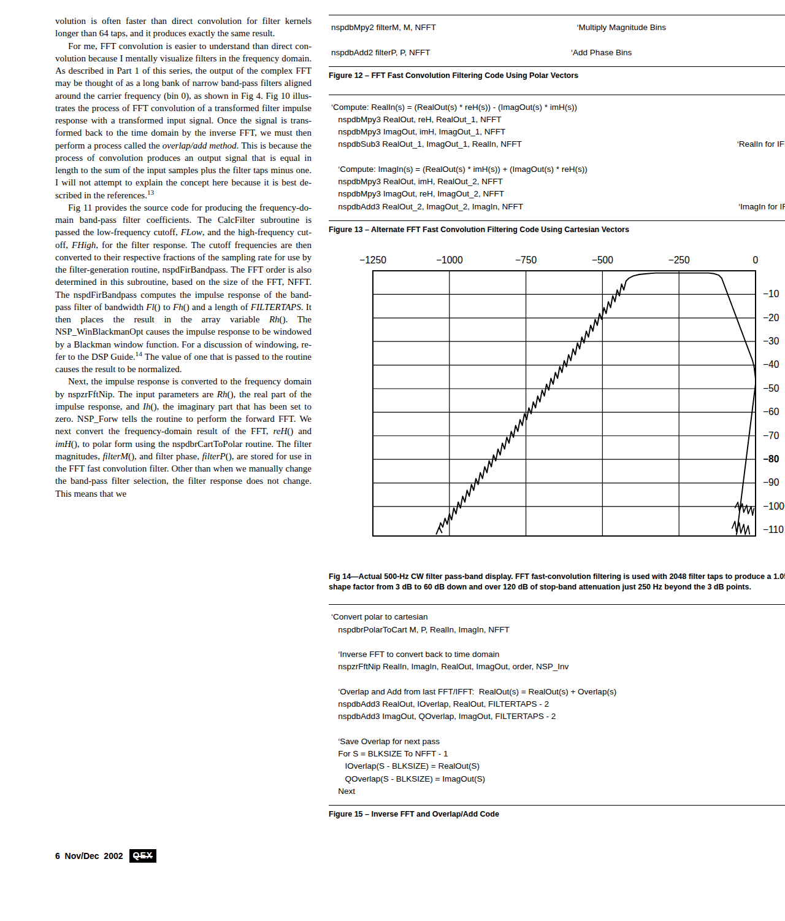volution is often faster than direct convolution for filter kernels longer than 64 taps, and it produces exactly the same result.
For me, FFT convolution is easier to understand than direct convolution because I mentally visualize filters in the frequency domain. As described in Part 1 of this series, the output of the complex FFT may be thought of as a long bank of narrow band-pass filters aligned around the carrier frequency (bin 0), as shown in Fig 4. Fig 10 illustrates the process of FFT convolution of a transformed filter impulse response with a transformed input signal. Once the signal is transformed back to the time domain by the inverse FFT, we must then perform a process called the overlap/add method. This is because the process of convolution produces an output signal that is equal in length to the sum of the input samples plus the filter taps minus one. I will not attempt to explain the concept here because it is best described in the references.13
Fig 11 provides the source code for producing the frequency-domain band-pass filter coefficients. The CalcFilter subroutine is passed the low-frequency cutoff, FLow, and the high-frequency cutoff, FHigh, for the filter response. The cutoff frequencies are then converted to their respective fractions of the sampling rate for use by the filter-generation routine, nspdFirBandpass. The FFT order is also determined in this subroutine, based on the size of the FFT, NFFT. The nspdFirBandpass computes the impulse response of the band-pass filter of bandwidth Fl() to Fh() and a length of FILTERTAPS. It then places the result in the array variable Rh(). The NSP_WinBlackmanOpt causes the impulse response to be windowed by a Blackman window function. For a discussion of windowing, refer to the DSP Guide.14 The value of one that is passed to the routine causes the result to be normalized.
Next, the impulse response is converted to the frequency domain by nspzrFftNip. The input parameters are Rh(), the real part of the impulse response, and Ih(), the imaginary part that has been set to zero. NSP_Forw tells the routine to perform the forward FFT. We next convert the frequency-domain result of the FFT, reH() and imH(), to polar form using the nspdbrCartToPolar routine. The filter magnitudes, filterM(), and filter phase, filterP(), are stored for use in the FFT fast convolution filter. Other than when we manually change the band-pass filter selection, the filter response does not change. This means that we
nspdbMpy2 filterM, M, NFFT ‘Multiply Magnitude Bins nspdbAdd2 filterP, P, NFFT ‘Add Phase Bins
Figure 12 – FFT Fast Convolution Filtering Code Using Polar Vectors
‘Compute: RealIn(s) = (RealOut(s) * reH(s)) - (ImagOut(s) * imH(s)) nspdbMpy3 RealOut, reH, RealOut_1, NFFT nspdbMpy3 ImagOut, imH, ImagOut_1, NFFT nspdbSub3 RealOut_1, ImagOut_1, RealIn, NFFT ‘RealIn for IFFT ‘Compute: ImagIn(s) = (RealOut(s) * imH(s)) + (ImagOut(s) * reH(s)) nspdbMpy3 RealOut, imH, RealOut_2, NFFT nspdbMpy3 ImagOut, reH, ImagOut_2, NFFT nspdbAdd3 RealOut_2, ImagOut_2, ImagIn, NFFT ‘ImagIn for IFFT
Figure 13 – Alternate FFT Fast Convolution Filtering Code Using Cartesian Vectors
−1250 −1000 −750 −500 −250 0 −10 −20 −30 −40 −50 −60 −70 −80 −90 −100 −110
Fig 14—Actual 500-Hz CW filter pass-band display. FFT fast-convolution filtering is used with 2048 filter taps to produce a 1.05 shape factor from 3 dB to 60 dB down and over 120 dB of stop-band attenuation just 250 Hz beyond the 3 dB points.
‘Convert polar to cartesian nspdbrPolarToCart M, P, RealIn, ImagIn, NFFT ‘Inverse FFT to convert back to time domain nspzrFftNip RealIn, ImagIn, RealOut, ImagOut, order, NSP_Inv ‘Overlap and Add from last FFT/IFFT: RealOut(s) = RealOut(s) + Overlap(s) nspdbAdd3 RealOut, IOverlap, RealOut, FILTERTAPS - 2 nspdbAdd3 ImagOut, QOverlap, ImagOut, FILTERTAPS - 2 ‘Save Overlap for next pass For S = BLKSIZE To NFFT - 1 IOverlap(S - BLKSIZE) = RealOut(S) QOverlap(S - BLKSIZE) = ImagOut(S) Next
Figure 15 – Inverse FFT and Overlap/Add Code
6 Nov/Dec 2002 QEX